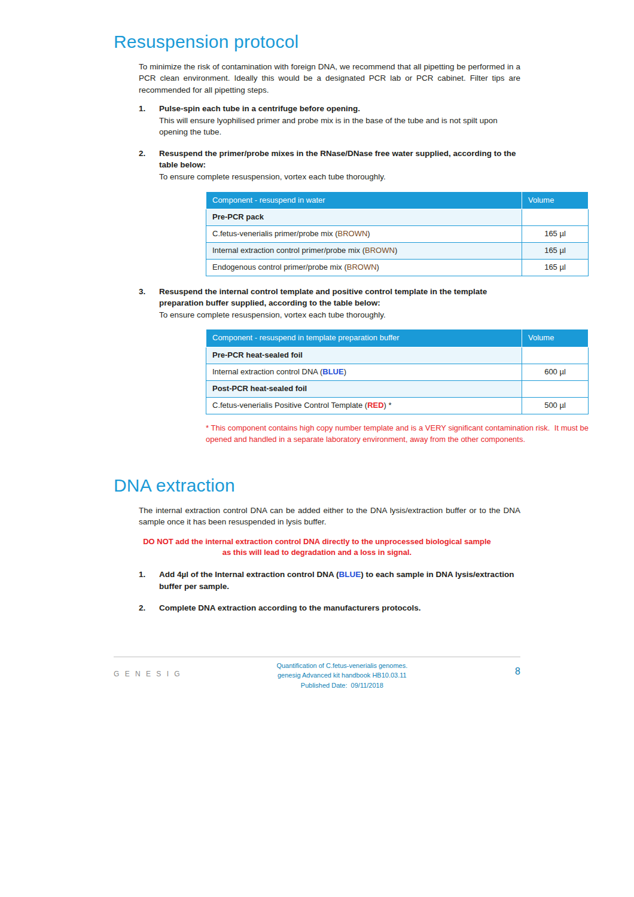Resuspension protocol
To minimize the risk of contamination with foreign DNA, we recommend that all pipetting be performed in a PCR clean environment. Ideally this would be a designated PCR lab or PCR cabinet. Filter tips are recommended for all pipetting steps.
Pulse-spin each tube in a centrifuge before opening.
This will ensure lyophilised primer and probe mix is in the base of the tube and is not spilt upon opening the tube.
Resuspend the primer/probe mixes in the RNase/DNase free water supplied, according to the table below:
To ensure complete resuspension, vortex each tube thoroughly.
| Component - resuspend in water | Volume |
| --- | --- |
| Pre-PCR pack | |
| C.fetus-venerialis primer/probe mix ( BROWN ) | 165 µl |
| Internal extraction control primer/probe mix ( BROWN ) | 165 µl |
| Endogenous control primer/probe mix ( BROWN ) | 165 µl |
Resuspend the internal control template and positive control template in the template preparation buffer supplied, according to the table below:
To ensure complete resuspension, vortex each tube thoroughly.
| Component - resuspend in template preparation buffer | Volume |
| --- | --- |
| Pre-PCR heat-sealed foil | |
| Internal extraction control DNA ( BLUE ) | 600 µl |
| Post-PCR heat-sealed foil | |
| C.fetus-venerialis Positive Control Template ( RED ) * | 500 µl |
* This component contains high copy number template and is a VERY significant contamination risk. It must be opened and handled in a separate laboratory environment, away from the other components.
DNA extraction
The internal extraction control DNA can be added either to the DNA lysis/extraction buffer or to the DNA sample once it has been resuspended in lysis buffer.
DO NOT add the internal extraction control DNA directly to the unprocessed biological sample as this will lead to degradation and a loss in signal.
Add 4µl of the Internal extraction control DNA (BLUE) to each sample in DNA lysis/extraction buffer per sample.
Complete DNA extraction according to the manufacturers protocols.
G E N E S I G
Quantification of C.fetus-venerialis genomes.
genesig Advanced kit handbook HB10.03.11
Published Date: 09/11/2018
8